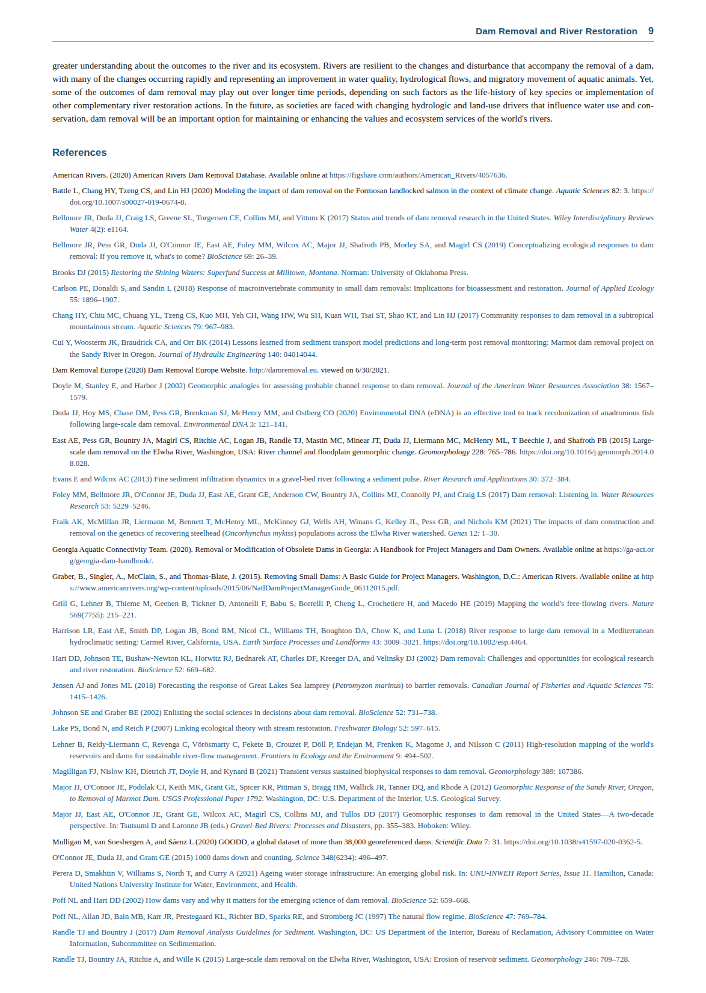Dam Removal and River Restoration 9
greater understanding about the outcomes to the river and its ecosystem. Rivers are resilient to the changes and disturbance that accompany the removal of a dam, with many of the changes occurring rapidly and representing an improvement in water quality, hydrological flows, and migratory movement of aquatic animals. Yet, some of the outcomes of dam removal may play out over longer time periods, depending on such factors as the life-history of key species or implementation of other complementary river restoration actions. In the future, as societies are faced with changing hydrologic and land-use drivers that influence water use and conservation, dam removal will be an important option for maintaining or enhancing the values and ecosystem services of the world's rivers.
References
American Rivers. (2020) American Rivers Dam Removal Database. Available online at https://figshare.com/authors/American_Rivers/4057636.
Battle L, Chang HY, Tzeng CS, and Lin HJ (2020) Modeling the impact of dam removal on the Formosan landlocked salmon in the context of climate change. Aquatic Sciences 82: 3. https://doi.org/10.1007/s00027-019-0674-8.
Bellmore JR, Duda JJ, Craig LS, Greene SL, Torgersen CE, Collins MJ, and Vittum K (2017) Status and trends of dam removal research in the United States. Wiley Interdisciplinary Reviews Water 4(2): e1164.
Bellmore JR, Pess GR, Duda JJ, O'Connor JE, East AE, Foley MM, Wilcox AC, Major JJ, Shafroth PB, Morley SA, and Magirl CS (2019) Conceptualizing ecological responses to dam removal: If you remove it, what's to come? BioScience 69: 26–39.
Brooks DJ (2015) Restoring the Shining Waters: Superfund Success at Milltown, Montana. Norman: University of Oklahoma Press.
Carlson PE, Donaldi S, and Sandin L (2018) Response of macroinvertebrate community to small dam removals: Implications for bioassessment and restoration. Journal of Applied Ecology 55: 1896–1907.
Chang HY, Chiu MC, Chuang YL, Tzeng CS, Kuo MH, Yeh CH, Wang HW, Wu SH, Kuan WH, Tsai ST, Shao KT, and Lin HJ (2017) Community responses to dam removal in a subtropical mountainous stream. Aquatic Sciences 79: 967–983.
Cui Y, Woosterm JK, Braudrick CA, and Orr BK (2014) Lessons learned from sediment transport model predictions and long-term post removal monitoring: Marmot dam removal project on the Sandy River in Oregon. Journal of Hydraulic Engineering 140: 04014044.
Dam Removal Europe (2020) Dam Removal Europe Website. http://damremoval.eu. viewed on 6/30/2021.
Doyle M, Stanley E, and Harbor J (2002) Geomorphic analogies for assessing probable channel response to dam removal. Journal of the American Water Resources Association 38: 1567–1579.
Duda JJ, Hoy MS, Chase DM, Pess GR, Brenkman SJ, McHenry MM, and Ostberg CO (2020) Environmental DNA (eDNA) is an effective tool to track recolonization of anadromous fish following large-scale dam removal. Environmental DNA 3: 121–141.
East AE, Pess GR, Bountry JA, Magirl CS, Ritchie AC, Logan JB, Randle TJ, Mastin MC, Minear JT, Duda JJ, Liermann MC, McHenry ML, T Beechie J, and Shafroth PB (2015) Large-scale dam removal on the Elwha River, Washington, USA: River channel and floodplain geomorphic change. Geomorphology 228: 765–786. https://doi.org/10.1016/j.geomorph.2014.08.028.
Evans E and Wilcox AC (2013) Fine sediment infiltration dynamics in a gravel-bed river following a sediment pulse. River Research and Applications 30: 372–384.
Foley MM, Bellmore JR, O'Connor JE, Duda JJ, East AE, Grant GE, Anderson CW, Bountry JA, Collins MJ, Connolly PJ, and Craig LS (2017) Dam removal: Listening in. Water Resources Research 53: 5229–5246.
Fraik AK, McMillan JR, Liermann M, Bennett T, McHenry ML, McKinney GJ, Wells AH, Winans G, Kelley JL, Pess GR, and Nichols KM (2021) The impacts of dam construction and removal on the genetics of recovering steelhead (Oncorhynchus mykiss) populations across the Elwha River watershed. Genes 12: 1–30.
Georgia Aquatic Connectivity Team. (2020). Removal or Modification of Obsolete Dams in Georgia: A Handbook for Project Managers and Dam Owners. Available online at https://ga-act.org/georgia-dam-handbook/.
Graber, B., Singler, A., McClain, S., and Thomas-Blate, J. (2015). Removing Small Dams: A Basic Guide for Project Managers. Washington, D.C.: American Rivers. Available online at https://www.americanrivers.org/wp-content/uploads/2015/06/NatlDamProjectManagerGuide_06112015.pdf.
Grill G, Lehner B, Thieme M, Geenen B, Tickner D, Antonelli F, Babu S, Borrelli P, Cheng L, Crochetiere H, and Macedo HE (2019) Mapping the world's free-flowing rivers. Nature 569(7755): 215–221.
Harrison LR, East AE, Smith DP, Logan JB, Bond RM, Nicol CL, Williams TH, Boughton DA, Chow K, and Luna L (2018) River response to large-dam removal in a Mediterranean hydroclimatic setting: Carmel River, California, USA. Earth Surface Processes and Landforms 43: 3009–3021. https://doi.org/10.1002/esp.4464.
Hart DD, Johnson TE, Bushaw-Newton KL, Horwitz RJ, Bednarek AT, Charles DF, Kreeger DA, and Velinsky DJ (2002) Dam removal: Challenges and opportunities for ecological research and river restoration. BioScience 52: 669–682.
Jensen AJ and Jones ML (2018) Forecasting the response of Great Lakes Sea lamprey (Petromyzon marinus) to barrier removals. Canadian Journal of Fisheries and Aquatic Sciences 75: 1415–1426.
Johnson SE and Graber BE (2002) Enlisting the social sciences in decisions about dam removal. BioScience 52: 731–738.
Lake PS, Bond N, and Reich P (2007) Linking ecological theory with stream restoration. Freshwater Biology 52: 597–615.
Lehner B, Reidy-Liermann C, Revenga C, Vörösmarty C, Fekete B, Crouzet P, Döll P, Endejan M, Frenken K, Magome J, and Nilsson C (2011) High-resolution mapping of the world's reservoirs and dams for sustainable river-flow management. Frontiers in Ecology and the Environment 9: 494–502.
Magilligan FJ, Nislow KH, Dietrich JT, Doyle H, and Kynard B (2021) Transient versus sustained biophysical responses to dam removal. Geomorphology 389: 107386.
Major JJ, O'Connor JE, Podolak CJ, Keith MK, Grant GE, Spicer KR, Pittman S, Bragg HM, Wallick JR, Tanner DQ, and Rhode A (2012) Geomorphic Response of the Sandy River, Oregon, to Removal of Marmot Dam. USGS Professional Paper 1792. Washington, DC: U.S. Department of the Interior, U.S. Geological Survey.
Major JJ, East AE, O'Connor JE, Grant GE, Wilcox AC, Magirl CS, Collins MJ, and Tullos DD (2017) Geomorphic responses to dam removal in the United States—A two-decade perspective. In: Tsutsumi D and Laronne JB (eds.) Gravel-Bed Rivers: Processes and Disasters, pp. 355–383. Hoboken: Wiley.
Mulligan M, van Soesbergen A, and Sáenz L (2020) GOODD, a global dataset of more than 38,000 georeferenced dams. Scientific Data 7: 31. https://doi.org/10.1038/s41597-020-0362-5.
O'Connor JE, Duda JJ, and Grant GE (2015) 1000 dams down and counting. Science 348(6234): 496–497.
Perera D, Smakhtin V, Williams S, North T, and Curry A (2021) Ageing water storage infrastructure: An emerging global risk. In: UNU-INWEH Report Series, Issue 11. Hamilton, Canada: United Nations University Institute for Water, Environment, and Health.
Poff NL and Hart DD (2002) How dams vary and why it matters for the emerging science of dam removal. BioScience 52: 659–668.
Poff NL, Allan JD, Bain MB, Karr JR, Prestegaard KL, Richter BD, Sparks RE, and Stromberg JC (1997) The natural flow regime. BioScience 47: 769–784.
Randle TJ and Bountry J (2017) Dam Removal Analysis Guidelines for Sediment. Washington, DC: US Department of the Interior, Bureau of Reclamation, Advisory Committee on Water Information, Subcommittee on Sedimentation.
Randle TJ, Bountry JA, Ritchie A, and Wille K (2015) Large-scale dam removal on the Elwha River, Washington, USA: Erosion of reservoir sediment. Geomorphology 246: 709–728.